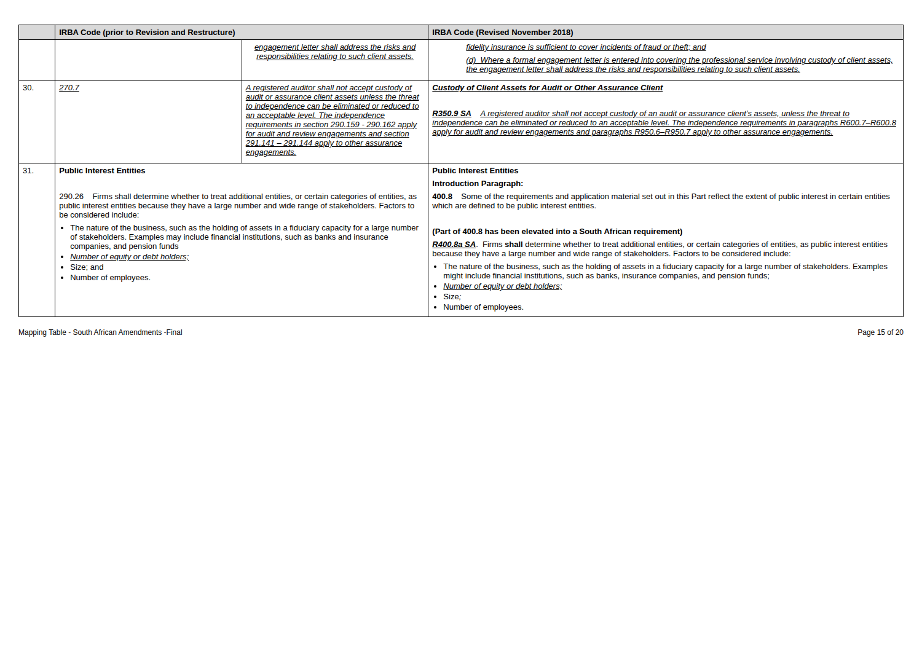| | IRBA Code (prior to Revision and Restructure) | IRBA Code (Revised November 2018) |
| --- | --- | --- |
| | | engagement letter shall address the risks and responsibilities relating to such client assets. | fidelity insurance is sufficient to cover incidents of fraud or theft; and (d) Where a formal engagement letter is entered into covering the professional service involving custody of client assets, the engagement letter shall address the risks and responsibilities relating to such client assets. |
| 30. | 270.7 | A registered auditor shall not accept custody of audit or assurance client assets unless the threat to independence can be eliminated or reduced to an acceptable level. The independence requirements in section 290.159 - 290.162 apply for audit and review engagements and section 291.141 – 291.144 apply to other assurance engagements. | Custody of Client Assets for Audit or Other Assurance Client R350.9 SA A registered auditor shall not accept custody of an audit or assurance client’s assets, unless the threat to independence can be eliminated or reduced to an acceptable level. The independence requirements in paragraphs R600.7–R600.8 apply for audit and review engagements and paragraphs R950.6–R950.7 apply to other assurance engagements. |
| 31. | Public Interest Entities 290.26 Firms shall determine whether to treat additional entities, or certain categories of entities, as public interest entities because they have a large number and wide range of stakeholders. Factors to be considered include: The nature of the business, such as the holding of assets in a fiduciary capacity for a large number of stakeholders. Examples may include financial institutions, such as banks and insurance companies, and pension funds Number of equity or debt holders; Size; and Number of employees. | Public Interest Entities Introduction Paragraph: 400.8 Some of the requirements and application material set out in this Part reflect the extent of public interest in certain entities which are defined to be public interest entities. (Part of 400.8 has been elevated into a South African requirement) R400.8a SA . Firms shall determine whether to treat additional entities, or certain categories of entities, as public interest entities because they have a large number and wide range of stakeholders. Factors to be considered include: The nature of the business, such as the holding of assets in a fiduciary capacity for a large number of stakeholders. Examples might include financial institutions, such as banks, insurance companies, and pension funds; Number of equity or debt holders; Size ; Number of employees. |
Mapping Table - South African Amendments -Final
Page 15 of 20